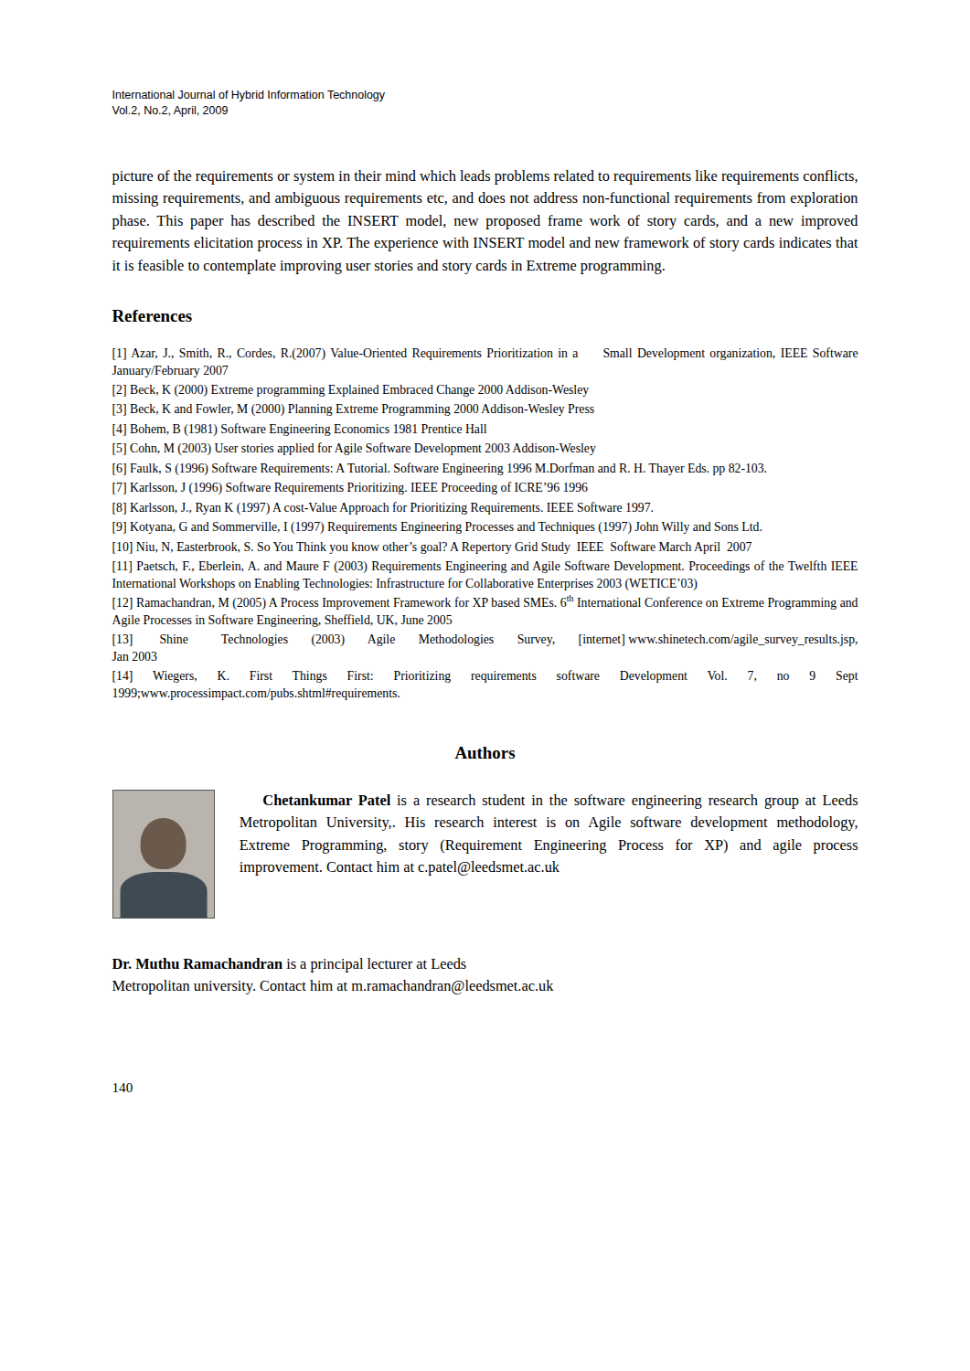International Journal of Hybrid Information Technology
Vol.2, No.2, April, 2009
picture of the requirements or system in their mind which leads problems related to requirements like requirements conflicts, missing requirements, and ambiguous requirements etc, and does not address non-functional requirements from exploration phase. This paper has described the INSERT model, new proposed frame work of story cards, and a new improved requirements elicitation process in XP. The experience with INSERT model and new framework of story cards indicates that it is feasible to contemplate improving user stories and story cards in Extreme programming.
References
[1] Azar, J., Smith, R., Cordes, R.(2007) Value-Oriented Requirements Prioritization in a Small Development organization, IEEE Software January/February 2007
[2] Beck, K (2000) Extreme programming Explained Embraced Change 2000 Addison-Wesley
[3] Beck, K and Fowler, M (2000) Planning Extreme Programming 2000 Addison-Wesley Press
[4] Bohem, B (1981) Software Engineering Economics 1981 Prentice Hall
[5] Cohn, M (2003) User stories applied for Agile Software Development 2003 Addison-Wesley
[6] Faulk, S (1996) Software Requirements: A Tutorial. Software Engineering 1996 M.Dorfman and R. H. Thayer Eds. pp 82-103.
[7] Karlsson, J (1996) Software Requirements Prioritizing. IEEE Proceeding of ICRE’96 1996
[8] Karlsson, J., Ryan K (1997) A cost-Value Approach for Prioritizing Requirements. IEEE Software 1997.
[9] Kotyana, G and Sommerville, I (1997) Requirements Engineering Processes and Techniques (1997) John Willy and Sons Ltd.
[10] Niu, N, Easterbrook, S. So You Think you know other’s goal? A Repertory Grid Study IEEE Software March April 2007
[11] Paetsch, F., Eberlein, A. and Maure F (2003) Requirements Engineering and Agile Software Development. Proceedings of the Twelfth IEEE International Workshops on Enabling Technologies: Infrastructure for Collaborative Enterprises 2003 (WETICE’03)
[12] Ramachandran, M (2005) A Process Improvement Framework for XP based SMEs. 6th International Conference on Extreme Programming and Agile Processes in Software Engineering, Sheffield, UK, June 2005
[13] Shine Technologies (2003) Agile Methodologies Survey, [internet] www.shinetech.com/agile_survey_results.jsp, Jan 2003
[14] Wiegers, K. First Things First: Prioritizing requirements software Development Vol. 7, no 9 Sept 1999;www.processimpact.com/pubs.shtml#requirements.
Authors
Chetankumar Patel is a research student in the software engineering research group at Leeds Metropolitan University,. His research interest is on Agile software development methodology, Extreme Programming, story (Requirement Engineering Process for XP) and agile process improvement. Contact him at c.patel@leedsmet.ac.uk
Dr. Muthu Ramachandran is a principal lecturer at Leeds
Metropolitan university. Contact him at m.ramachandran@leedsmet.ac.uk
140